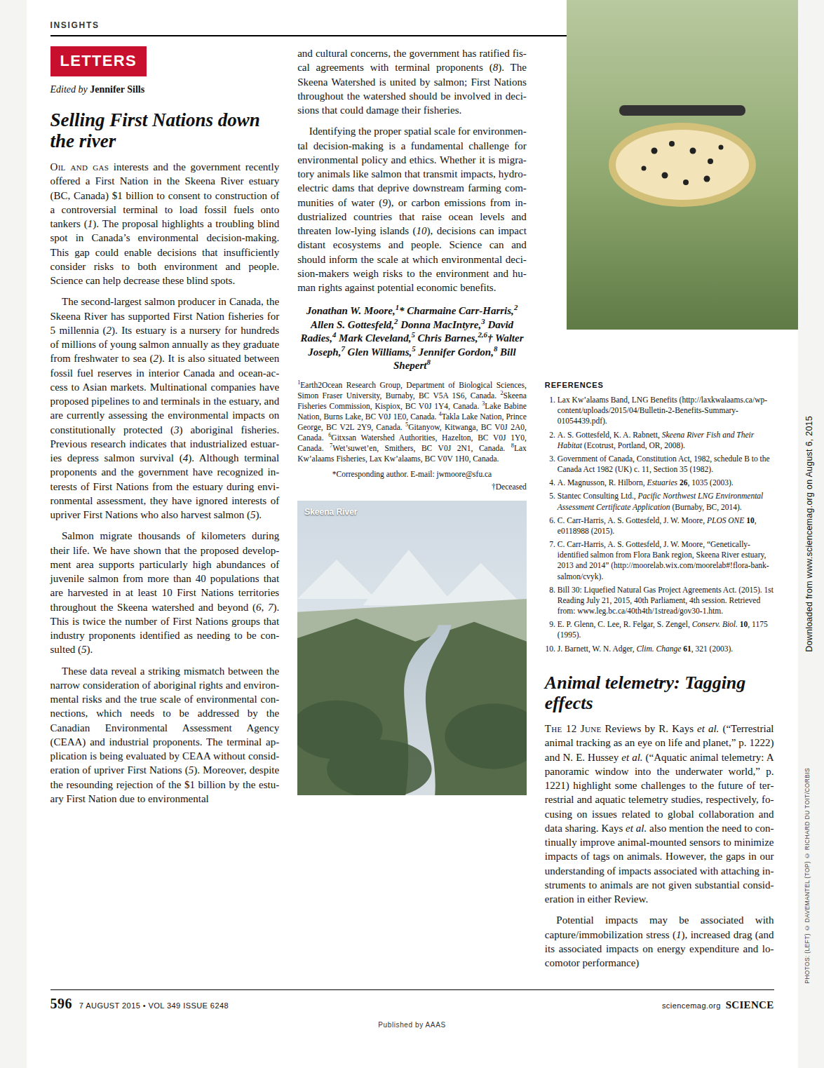INSIGHTS
Downloaded from www.sciencemag.org on August 6, 2015
PHOTOS: (LEFT) © DAVEMANTEL (TOP) © RICHARD DU TOIT/CORBIS
LETTERS
Edited by Jennifer Sills
Selling First Nations down the river
Oil and gas interests and the government recently offered a First Nation in the Skeena River estuary (BC, Canada) $1 billion to consent to construction of a controversial terminal to load fossil fuels onto tankers (1). The proposal highlights a troubling blind spot in Canada’s environmental decision-making. This gap could enable decisions that insufficiently consider risks to both environment and people. Science can help decrease these blind spots.
The second-largest salmon producer in Canada, the Skeena River has supported First Nation fisheries for 5 millennia (2). Its estuary is a nursery for hundreds of millions of young salmon annually as they graduate from freshwater to sea (2). It is also situated between fossil fuel reserves in interior Canada and ocean-access to Asian markets. Multinational companies have proposed pipelines to and terminals in the estuary, and are currently assessing the environmental impacts on constitutionally protected (3) aboriginal fisheries. Previous research indicates that industrialized estuaries depress salmon survival (4). Although terminal proponents and the government have recognized interests of First Nations from the estuary during environmental assessment, they have ignored interests of upriver First Nations who also harvest salmon (5).
Salmon migrate thousands of kilometers during their life. We have shown that the proposed development area supports particularly high abundances of juvenile salmon from more than 40 populations that are harvested in at least 10 First Nations territories throughout the Skeena watershed and beyond (6, 7). This is twice the number of First Nations groups that industry proponents identified as needing to be consulted (5).
These data reveal a striking mismatch between the narrow consideration of aboriginal rights and environmental risks and the true scale of environmental connections, which needs to be addressed by the Canadian Environmental Assessment Agency (CEAA) and industrial proponents. The terminal application is being evaluated by CEAA without consideration of upriver First Nations (5). Moreover, despite the resounding rejection of the $1 billion by the estuary First Nation due to environmental
and cultural concerns, the government has ratified fiscal agreements with terminal proponents (8). The Skeena Watershed is united by salmon; First Nations throughout the watershed should be involved in decisions that could damage their fisheries.
Identifying the proper spatial scale for environmental decision-making is a fundamental challenge for environmental policy and ethics. Whether it is migratory animals like salmon that transmit impacts, hydroelectric dams that deprive downstream farming communities of water (9), or carbon emissions from industrialized countries that raise ocean levels and threaten low-lying islands (10), decisions can impact distant ecosystems and people. Science can and should inform the scale at which environmental decision-makers weigh risks to the environment and human rights against potential economic benefits.
Jonathan W. Moore,1* Charmaine Carr-Harris,2 Allen S. Gottesfeld,2 Donna MacIntyre,3 David Radies,4 Mark Cleveland,5 Chris Barnes,2,6† Walter Joseph,7 Glen Williams,5 Jennifer Gordon,8 Bill Shepert8
1Earth2Ocean Research Group, Department of Biological Sciences, Simon Fraser University, Burnaby, BC V5A 1S6, Canada. 2Skeena Fisheries Commission, Kispiox, BC V0J 1Y4, Canada. 3Lake Babine Nation, Burns Lake, BC V0J 1E0, Canada. 4Takla Lake Nation, Prince George, BC V2L 2Y9, Canada. 5Gitanyow, Kitwanga, BC V0J 2A0, Canada. 6Gitxsan Watershed Authorities, Hazelton, BC V0J 1Y0, Canada. 7Wet’suwet’en, Smithers, BC V0J 2N1, Canada. 8Lax Kw’alaams Fisheries, Lax Kw’alaams, BC V0V 1H0, Canada.
*Corresponding author. E-mail: jwmoore@sfu.ca
†Deceased
Skeena River
REFERENCES
Lax Kw’alaams Band, LNG Benefits (http://laxkwalaams.ca/wp-content/uploads/2015/04/Bulletin-2-Benefits-Summary-01054439.pdf).
A. S. Gottesfeld, K. A. Rabnett, Skeena River Fish and Their Habitat (Ecotrust, Portland, OR, 2008).
Government of Canada, Constitution Act, 1982, schedule B to the Canada Act 1982 (UK) c. 11, Section 35 (1982).
A. Magnusson, R. Hilborn, Estuaries 26, 1035 (2003).
Stantec Consulting Ltd., Pacific Northwest LNG Environmental Assessment Certificate Application (Burnaby, BC, 2014).
C. Carr-Harris, A. S. Gottesfeld, J. W. Moore, PLOS ONE 10, e0118988 (2015).
C. Carr-Harris, A. S. Gottesfeld, J. W. Moore, “Genetically-identified salmon from Flora Bank region, Skeena River estuary, 2013 and 2014” (http://moorelab.wix.com/moorelab#!flora-bank-salmon/cvyk).
Bill 30: Liquefied Natural Gas Project Agreements Act. (2015). 1st Reading July 21, 2015, 40th Parliament, 4th session. Retrieved from: www.leg.bc.ca/40th4th/1stread/gov30-1.htm.
E. P. Glenn, C. Lee, R. Felgar, S. Zengel, Conserv. Biol. 10, 1175 (1995).
J. Barnett, W. N. Adger, Clim. Change 61, 321 (2003).
Animal telemetry: Tagging effects
The 12 June Reviews by R. Kays et al. (“Terrestrial animal tracking as an eye on life and planet,” p. 1222) and N. E. Hussey et al. (“Aquatic animal telemetry: A panoramic window into the underwater world,” p. 1221) highlight some challenges to the future of terrestrial and aquatic telemetry studies, respectively, focusing on issues related to global collaboration and data sharing. Kays et al. also mention the need to continually improve animal-mounted sensors to minimize impacts of tags on animals. However, the gaps in our understanding of impacts associated with attaching instruments to animals are not given substantial consideration in either Review.
Potential impacts may be associated with capture/immobilization stress (1), increased drag (and its associated impacts on energy expenditure and locomotor performance)
596 7 AUGUST 2015 • VOL 349 ISSUE 6248
sciencemag.org SCIENCE
Published by AAAS